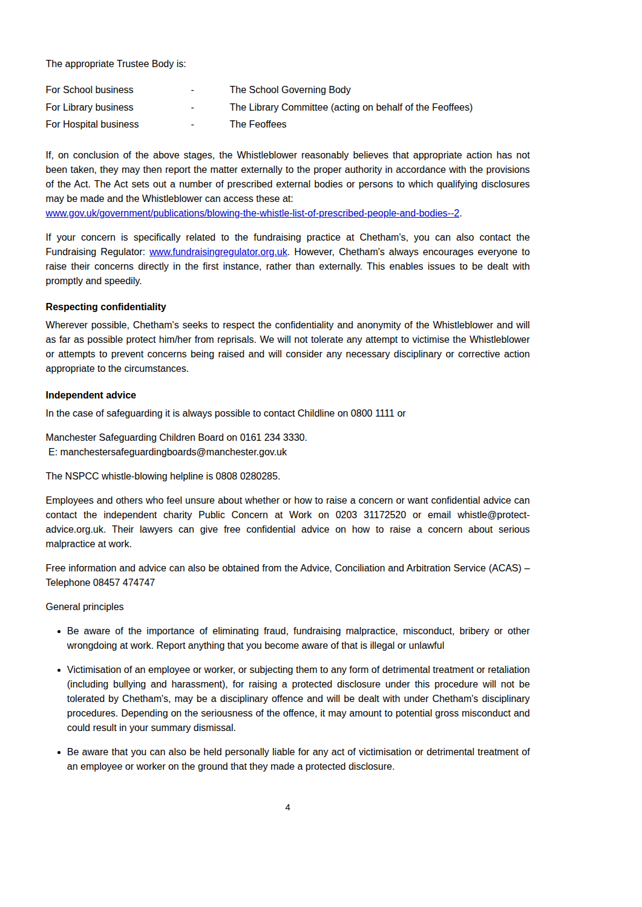The appropriate Trustee Body is:
| For School business | - | The School Governing Body |
| For Library business | - | The Library Committee (acting on behalf of the Feoffees) |
| For Hospital business | - | The Feoffees |
If, on conclusion of the above stages, the Whistleblower reasonably believes that appropriate action has not been taken, they may then report the matter externally to the proper authority in accordance with the provisions of the Act. The Act sets out a number of prescribed external bodies or persons to which qualifying disclosures may be made and the Whistleblower can access these at:
www.gov.uk/government/publications/blowing-the-whistle-list-of-prescribed-people-and-bodies--2.
If your concern is specifically related to the fundraising practice at Chetham's, you can also contact the Fundraising Regulator: www.fundraisingregulator.org.uk. However, Chetham's always encourages everyone to raise their concerns directly in the first instance, rather than externally. This enables issues to be dealt with promptly and speedily.
Respecting confidentiality
Wherever possible, Chetham's seeks to respect the confidentiality and anonymity of the Whistleblower and will as far as possible protect him/her from reprisals. We will not tolerate any attempt to victimise the Whistleblower or attempts to prevent concerns being raised and will consider any necessary disciplinary or corrective action appropriate to the circumstances.
Independent advice
In the case of safeguarding it is always possible to contact Childline on 0800 1111 or
Manchester Safeguarding Children Board on 0161 234 3330.
E: manchestersafeguardingboards@manchester.gov.uk
The NSPCC whistle-blowing helpline is 0808 0280285.
Employees and others who feel unsure about whether or how to raise a concern or want confidential advice can contact the independent charity Public Concern at Work on 0203 31172520 or email whistle@protect-advice.org.uk. Their lawyers can give free confidential advice on how to raise a concern about serious malpractice at work.
Free information and advice can also be obtained from the Advice, Conciliation and Arbitration Service (ACAS) – Telephone 08457 474747
General principles
Be aware of the importance of eliminating fraud, fundraising malpractice, misconduct, bribery or other wrongdoing at work. Report anything that you become aware of that is illegal or unlawful
Victimisation of an employee or worker, or subjecting them to any form of detrimental treatment or retaliation (including bullying and harassment), for raising a protected disclosure under this procedure will not be tolerated by Chetham's, may be a disciplinary offence and will be dealt with under Chetham's disciplinary procedures. Depending on the seriousness of the offence, it may amount to potential gross misconduct and could result in your summary dismissal.
Be aware that you can also be held personally liable for any act of victimisation or detrimental treatment of an employee or worker on the ground that they made a protected disclosure.
4